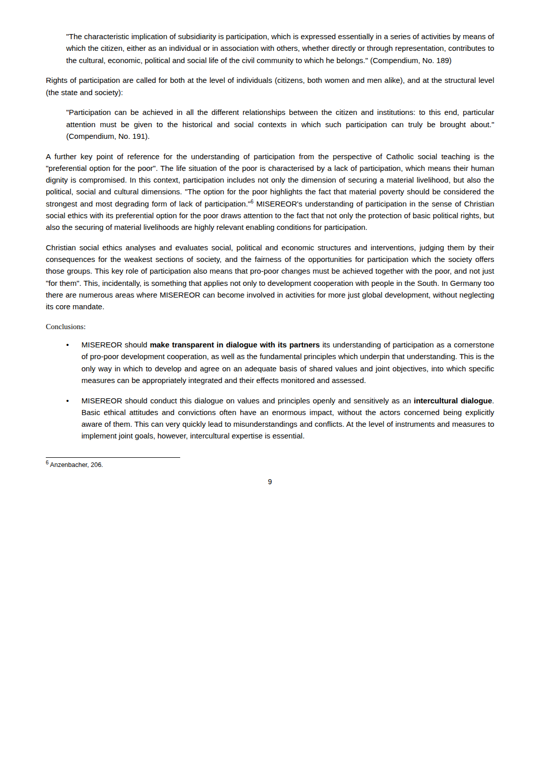"The characteristic implication of subsidiarity is participation, which is expressed essentially in a series of activities by means of which the citizen, either as an individual or in association with others, whether directly or through representation, contributes to the cultural, economic, political and social life of the civil community to which he belongs." (Compendium, No. 189)
Rights of participation are called for both at the level of individuals (citizens, both women and men alike), and at the structural level (the state and society):
"Participation can be achieved in all the different relationships between the citizen and institutions: to this end, particular attention must be given to the historical and social contexts in which such participation can truly be brought about." (Compendium, No. 191).
A further key point of reference for the understanding of participation from the perspective of Catholic social teaching is the "preferential option for the poor". The life situation of the poor is characterised by a lack of participation, which means their human dignity is compromised. In this context, participation includes not only the dimension of securing a material livelihood, but also the political, social and cultural dimensions. "The option for the poor highlights the fact that material poverty should be considered the strongest and most degrading form of lack of participation."6 MISEREOR's understanding of participation in the sense of Christian social ethics with its preferential option for the poor draws attention to the fact that not only the protection of basic political rights, but also the securing of material livelihoods are highly relevant enabling conditions for participation.
Christian social ethics analyses and evaluates social, political and economic structures and interventions, judging them by their consequences for the weakest sections of society, and the fairness of the opportunities for participation which the society offers those groups. This key role of participation also means that pro-poor changes must be achieved together with the poor, and not just "for them". This, incidentally, is something that applies not only to development cooperation with people in the South. In Germany too there are numerous areas where MISEREOR can become involved in activities for more just global development, without neglecting its core mandate.
Conclusions:
MISEREOR should make transparent in dialogue with its partners its understanding of participation as a cornerstone of pro-poor development cooperation, as well as the fundamental principles which underpin that understanding. This is the only way in which to develop and agree on an adequate basis of shared values and joint objectives, into which specific measures can be appropriately integrated and their effects monitored and assessed.
MISEREOR should conduct this dialogue on values and principles openly and sensitively as an intercultural dialogue. Basic ethical attitudes and convictions often have an enormous impact, without the actors concerned being explicitly aware of them. This can very quickly lead to misunderstandings and conflicts. At the level of instruments and measures to implement joint goals, however, intercultural expertise is essential.
6 Anzenbacher, 206.
9